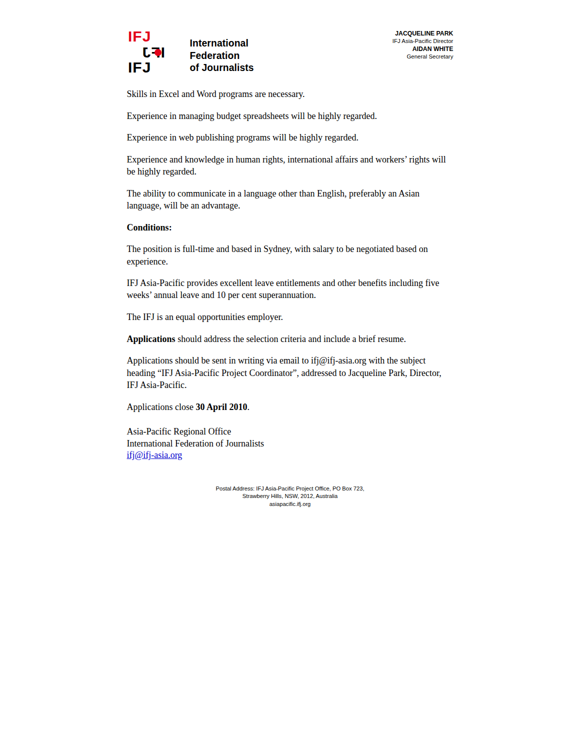IFJ IFJ IFJ
International
Federation
of Journalists
JACQUELINE PARK
IFJ Asia-Pacific Director
AIDAN WHITE
General Secretary
Skills in Excel and Word programs are necessary.
Experience in managing budget spreadsheets will be highly regarded.
Experience in web publishing programs will be highly regarded.
Experience and knowledge in human rights, international affairs and workers’ rights will be highly regarded.
The ability to communicate in a language other than English, preferably an Asian language, will be an advantage.
Conditions:
The position is full-time and based in Sydney, with salary to be negotiated based on experience.
IFJ Asia-Pacific provides excellent leave entitlements and other benefits including five weeks’ annual leave and 10 per cent superannuation.
The IFJ is an equal opportunities employer.
Applications should address the selection criteria and include a brief resume.
Applications should be sent in writing via email to ifj@ifj-asia.org with the subject heading “IFJ Asia-Pacific Project Coordinator”, addressed to Jacqueline Park, Director, IFJ Asia-Pacific.
Applications close 30 April 2010.
Asia-Pacific Regional Office
International Federation of Journalists
ifj@ifj-asia.org
Postal Address: IFJ Asia-Pacific Project Office, PO Box 723,
Strawberry Hills, NSW, 2012, Australia
asiapacific.ifj.org